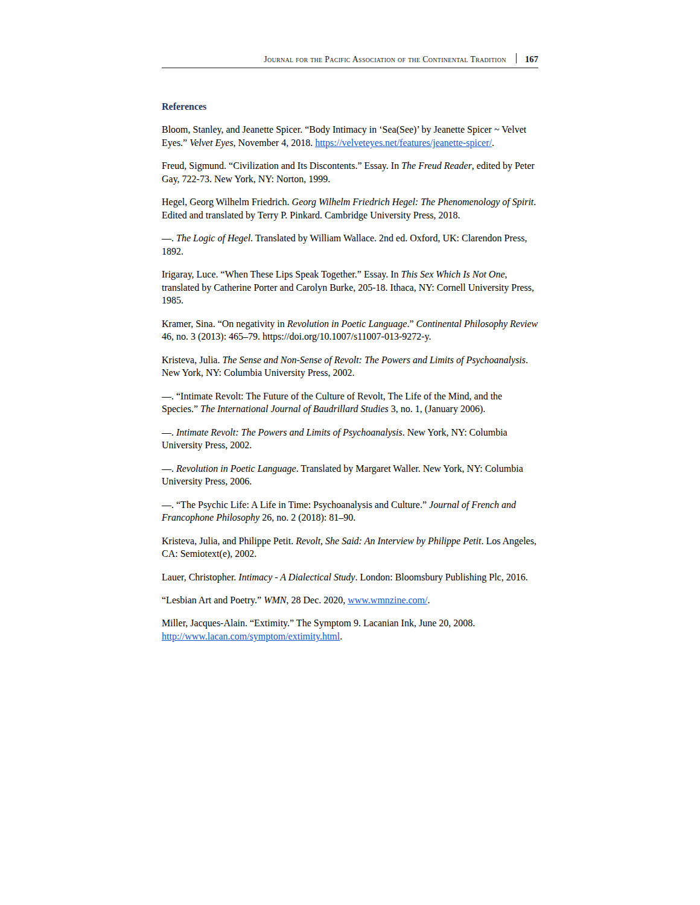Journal for the Pacific Association of the Continental Tradition 167
References
Bloom, Stanley, and Jeanette Spicer. “Body Intimacy in ‘Sea(See)’ by Jeanette Spicer ~ Velvet Eyes.” Velvet Eyes, November 4, 2018. https://velveteyes.net/features/jeanette-spicer/.
Freud, Sigmund. “Civilization and Its Discontents.” Essay. In The Freud Reader, edited by Peter Gay, 722-73. New York, NY: Norton, 1999.
Hegel, Georg Wilhelm Friedrich. Georg Wilhelm Friedrich Hegel: The Phenomenology of Spirit. Edited and translated by Terry P. Pinkard. Cambridge University Press, 2018.
—. The Logic of Hegel. Translated by William Wallace. 2nd ed. Oxford, UK: Clarendon Press, 1892.
Irigaray, Luce. “When These Lips Speak Together.” Essay. In This Sex Which Is Not One, translated by Catherine Porter and Carolyn Burke, 205-18. Ithaca, NY: Cornell University Press, 1985.
Kramer, Sina. “On negativity in Revolution in Poetic Language.” Continental Philosophy Review 46, no. 3 (2013): 465–79. https://doi.org/10.1007/s11007-013-9272-y.
Kristeva, Julia. The Sense and Non-Sense of Revolt: The Powers and Limits of Psychoanalysis. New York, NY: Columbia University Press, 2002.
—. “Intimate Revolt: The Future of the Culture of Revolt, The Life of the Mind, and the Species.” The International Journal of Baudrillard Studies 3, no. 1, (January 2006).
—. Intimate Revolt: The Powers and Limits of Psychoanalysis. New York, NY: Columbia University Press, 2002.
—. Revolution in Poetic Language. Translated by Margaret Waller. New York, NY: Columbia University Press, 2006.
—. “The Psychic Life: A Life in Time: Psychoanalysis and Culture.” Journal of French and Francophone Philosophy 26, no. 2 (2018): 81–90.
Kristeva, Julia, and Philippe Petit. Revolt, She Said: An Interview by Philippe Petit. Los Angeles, CA: Semiotext(e), 2002.
Lauer, Christopher. Intimacy - A Dialectical Study. London: Bloomsbury Publishing Plc, 2016.
“Lesbian Art and Poetry.” WMN, 28 Dec. 2020, www.wmnzine.com/.
Miller, Jacques-Alain. “Extimity.” The Symptom 9. Lacanian Ink, June 20, 2008. http://www.lacan.com/symptom/extimity.html.